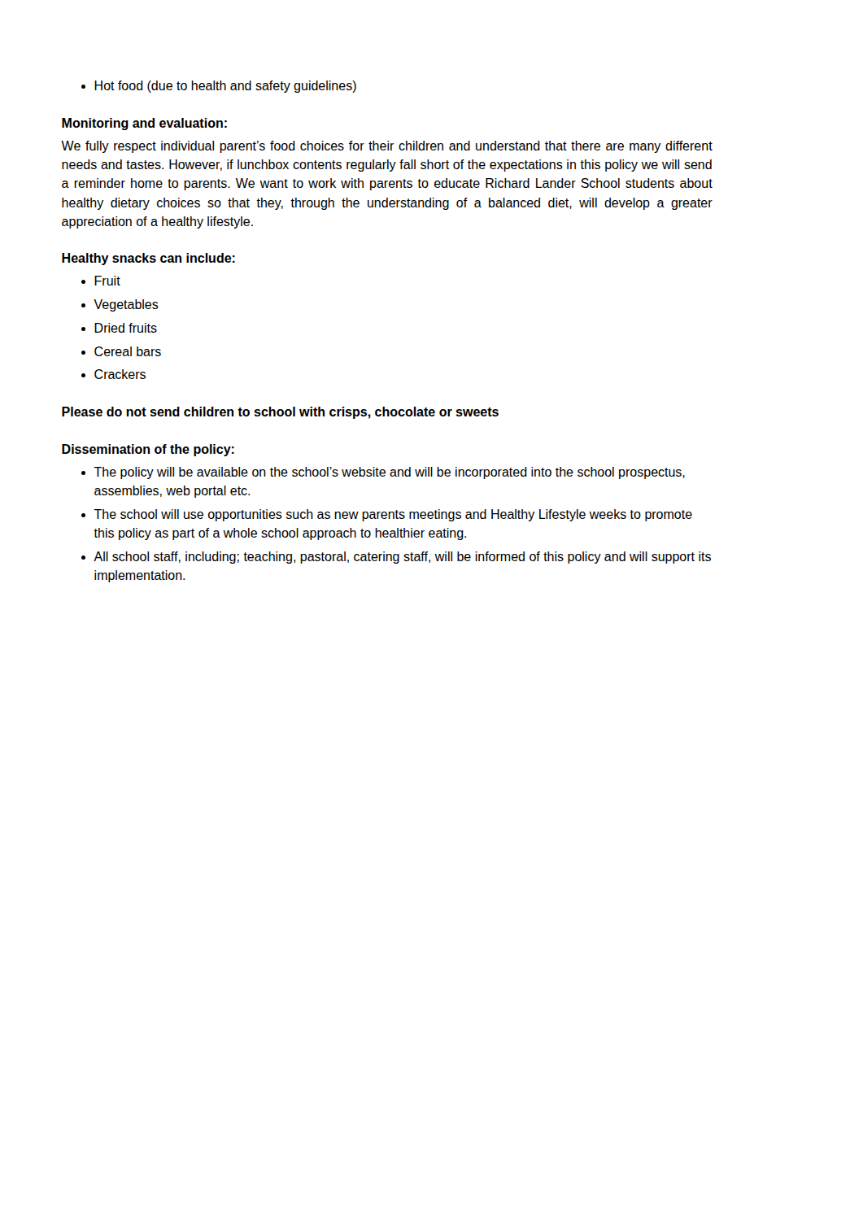Hot food (due to health and safety guidelines)
Monitoring and evaluation:
We fully respect individual parent’s food choices for their children and understand that there are many different needs and tastes. However, if lunchbox contents regularly fall short of the expectations in this policy we will send a reminder home to parents. We want to work with parents to educate Richard Lander School students about healthy dietary choices so that they, through the understanding of a balanced diet, will develop a greater appreciation of a healthy lifestyle.
Healthy snacks can include:
Fruit
Vegetables
Dried fruits
Cereal bars
Crackers
Please do not send children to school with crisps, chocolate or sweets
Dissemination of the policy:
The policy will be available on the school’s website and will be incorporated into the school prospectus, assemblies, web portal etc.
The school will use opportunities such as new parents meetings and Healthy Lifestyle weeks to promote this policy as part of a whole school approach to healthier eating.
All school staff, including; teaching, pastoral, catering staff, will be informed of this policy and will support its implementation.